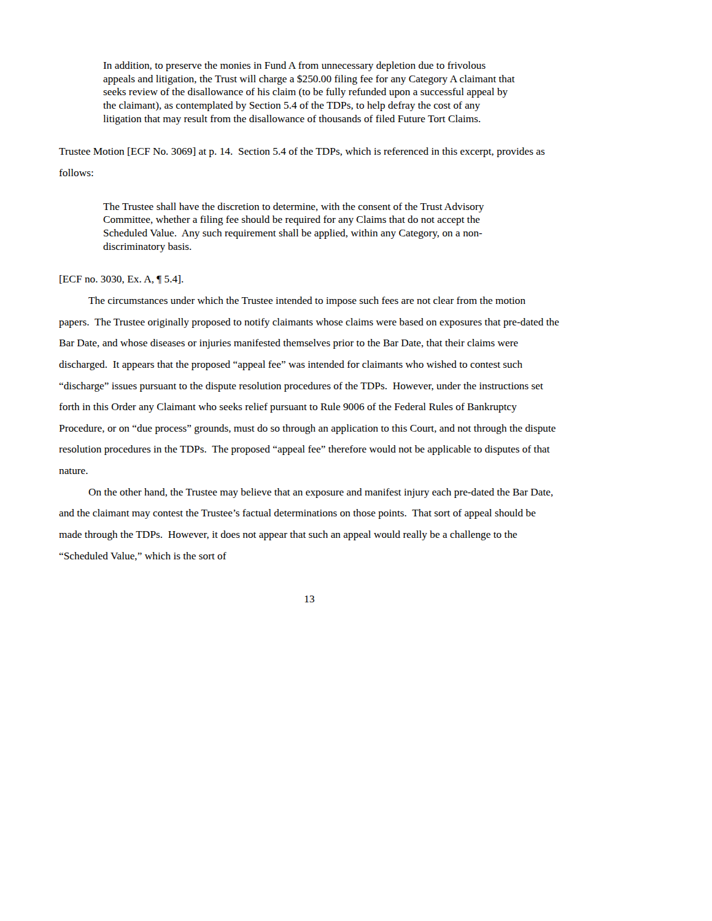In addition, to preserve the monies in Fund A from unnecessary depletion due to frivolous appeals and litigation, the Trust will charge a $250.00 filing fee for any Category A claimant that seeks review of the disallowance of his claim (to be fully refunded upon a successful appeal by the claimant), as contemplated by Section 5.4 of the TDPs, to help defray the cost of any litigation that may result from the disallowance of thousands of filed Future Tort Claims.
Trustee Motion [ECF No. 3069] at p. 14. Section 5.4 of the TDPs, which is referenced in this excerpt, provides as follows:
The Trustee shall have the discretion to determine, with the consent of the Trust Advisory Committee, whether a filing fee should be required for any Claims that do not accept the Scheduled Value. Any such requirement shall be applied, within any Category, on a non-discriminatory basis.
[ECF no. 3030, Ex. A, ¶ 5.4].
The circumstances under which the Trustee intended to impose such fees are not clear from the motion papers. The Trustee originally proposed to notify claimants whose claims were based on exposures that pre-dated the Bar Date, and whose diseases or injuries manifested themselves prior to the Bar Date, that their claims were discharged. It appears that the proposed “appeal fee” was intended for claimants who wished to contest such “discharge” issues pursuant to the dispute resolution procedures of the TDPs. However, under the instructions set forth in this Order any Claimant who seeks relief pursuant to Rule 9006 of the Federal Rules of Bankruptcy Procedure, or on “due process” grounds, must do so through an application to this Court, and not through the dispute resolution procedures in the TDPs. The proposed “appeal fee” therefore would not be applicable to disputes of that nature.
On the other hand, the Trustee may believe that an exposure and manifest injury each pre-dated the Bar Date, and the claimant may contest the Trustee’s factual determinations on those points. That sort of appeal should be made through the TDPs. However, it does not appear that such an appeal would really be a challenge to the “Scheduled Value,” which is the sort of
13